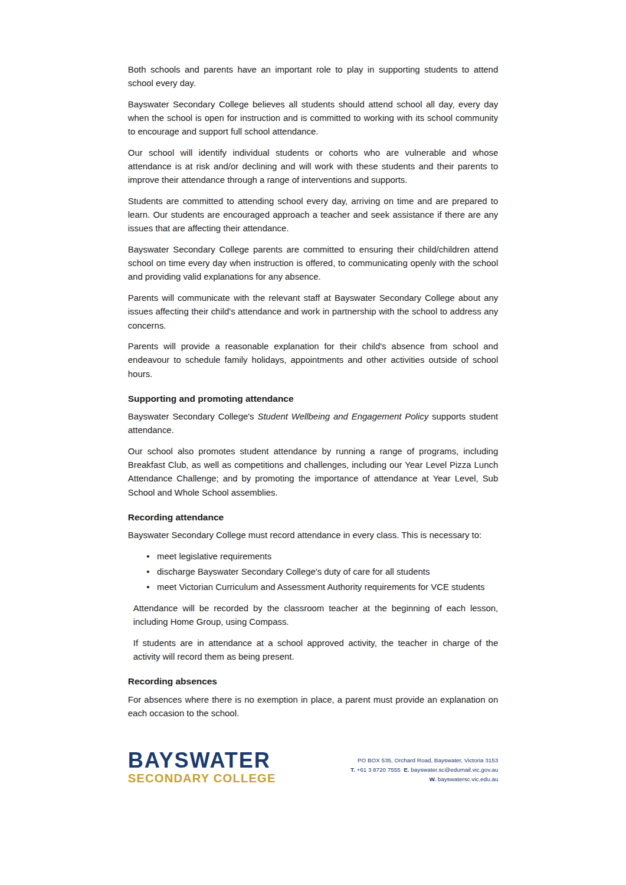Both schools and parents have an important role to play in supporting students to attend school every day.
Bayswater Secondary College believes all students should attend school all day, every day when the school is open for instruction and is committed to working with its school community to encourage and support full school attendance.
Our school will identify individual students or cohorts who are vulnerable and whose attendance is at risk and/or declining and will work with these students and their parents to improve their attendance through a range of interventions and supports.
Students are committed to attending school every day, arriving on time and are prepared to learn. Our students are encouraged approach a teacher and seek assistance if there are any issues that are affecting their attendance.
Bayswater Secondary College parents are committed to ensuring their child/children attend school on time every day when instruction is offered, to communicating openly with the school and providing valid explanations for any absence.
Parents will communicate with the relevant staff at Bayswater Secondary College about any issues affecting their child's attendance and work in partnership with the school to address any concerns.
Parents will provide a reasonable explanation for their child's absence from school and endeavour to schedule family holidays, appointments and other activities outside of school hours.
Supporting and promoting attendance
Bayswater Secondary College's Student Wellbeing and Engagement Policy supports student attendance.
Our school also promotes student attendance by running a range of programs, including Breakfast Club, as well as competitions and challenges, including our Year Level Pizza Lunch Attendance Challenge; and by promoting the importance of attendance at Year Level, Sub School and Whole School assemblies.
Recording attendance
Bayswater Secondary College must record attendance in every class. This is necessary to:
meet legislative requirements
discharge Bayswater Secondary College's duty of care for all students
meet Victorian Curriculum and Assessment Authority requirements for VCE students
Attendance will be recorded by the classroom teacher at the beginning of each lesson, including Home Group, using Compass.
If students are in attendance at a school approved activity, the teacher in charge of the activity will record them as being present.
Recording absences
For absences where there is no exemption in place, a parent must provide an explanation on each occasion to the school.
BAYSWATER SECONDARY COLLEGE
PO BOX 535, Orchard Road, Bayswater, Victoria 3153
T. +61 3 8720 7555 E. bayswater.sc@edumail.vic.gov.au
W. bayswatersc.vic.edu.au